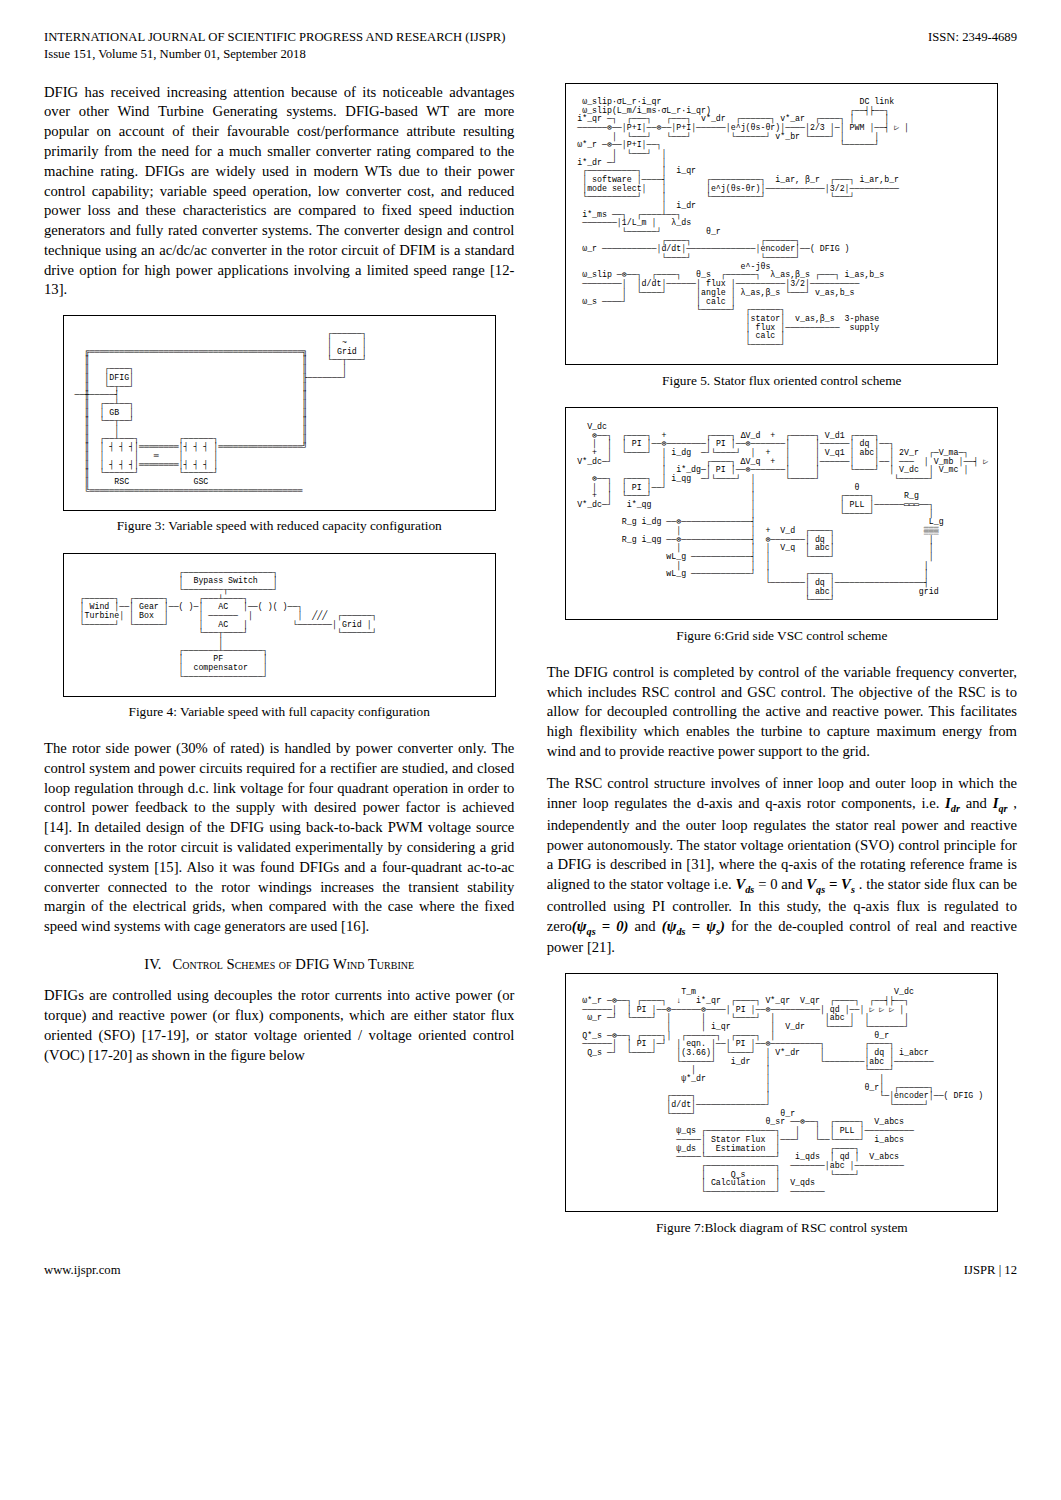INTERNATIONAL JOURNAL OF SCIENTIFIC PROGRESS AND RESEARCH (IJSPR)
Issue 151, Volume 51, Number 01, September 2018
ISSN: 2349-4689
DFIG has received increasing attention because of its noticeable advantages over other Wind Turbine Generating systems. DFIG-based WT are more popular on account of their favourable cost/performance attribute resulting primarily from the need for a much smaller converter rating compared to the machine rating. DFIGs are widely used in modern WTs due to their power control capability; variable speed operation, low converter cost, and reduced power loss and these characteristics are compared to fixed speed induction generators and fully rated converter systems. The converter design and control technique using an ac/dc/ac converter in the rotor circuit of DFIM is a standard drive option for high power applications involving a limited speed range [12-13].
┌──────┐ │ ~ │ ╔═══════════════════════════════════════════╗ │ Grid │ ║ ║ └──┬───┘ ║ ┌────┐ ║ │ ║ │DFIG│ ╟───────┘ ║ └─┬──┘ ║ ──╫─────┤ ║ ║ ┌──┴──┐ ║ ║ │ GB │ ║ ║ └──┬──┘ ║ ║ │ ║ ║ ┌──┴───┐ ┌──────┐ ║ ║ │ ┤ ┤ ┤│════════│┤ ┤ ┤ │═════════════════╝ ║ │ │ ═ │ │ ║ │ ┤ ┤ ┤│════════│┤ ┤ ┤ │ ║ └──────┘ └──────┘ ║ RSC GSC ╚═══════════════════════════════════════════
Figure 3: Variable speed with reduced capacity configuration
┌──────────────────┐ │ Bypass Switch │ └────────┬─────────┘ ┌──────┐ ┌──────┐ ┌───┴────┐ │ Wind │──│ Gear │──( )─│ AC │──( )( )──┐ │Turbine│ │ Box │ │ ────── │ │ ╱╱╱ ┌──────┐ └──────┘ └──────┘ │ AC │ └───────│ Grid │ └───┬────┘ └──────┘ │ ┌───────┴────────┐ │ PF │ │ compensator │ └────────────────┘
Figure 4: Variable speed with full capacity configuration
The rotor side power (30% of rated) is handled by power converter only. The control system and power circuits required for a rectifier are studied, and closed loop regulation through d.c. link voltage for four quadrant operation in order to control power feedback to the supply with desired power factor is achieved [14]. In detailed design of the DFIG using back-to-back PWM voltage source converters in the rotor circuit is validated experimentally by considering a grid connected system [15]. Also it was found DFIGs and a four-quadrant ac-to-ac converter connected to the rotor windings increases the transient stability margin of the electrical grids, when compared with the case where the fixed speed wind systems with cage generators are used [16].
IV. Control Schemes of DFIG Wind Turbine
DFIGs are controlled using decouples the rotor currents into active power (or torque) and reactive power (or flux) components, which are either stator flux oriented (SFO) [17-19], or stator voltage oriented / voltage oriented control (VOC) [17-20] as shown in the figure below
ω_slip·σL_r·i_qr DC link ω_slip(L_m/i_ms·σL_r·i_qr) ┌──┤├──┐ i*_qr ─┐ ┌───┐ ┌───┐ v*_dr ┌──────┐ v*_ar ┌────┐ │ │ ──────⊗──│P+I│──⊗──│P+I│──────│e^j(θs-θr)│────│2/3 │─│ PWM │──┤ ▷ │ │ └───┘ └───┘ └──────┘ v*_br └────┘ │ │ ω*_r ─⊗──│P+I│──┐ └──────┘ │ └───┘ │ i*_dr ─┘ │ ┌──────────┐ │ i_qr │ software │────┤ ┌──────────┐ i_ar, β_r ┌───┐ i_ar,b_r │mode select│ │ │e^j(θs-θr)│────────────│3/2│────────── └──────────┘ │ └──────────┘ └───┘ │ i_dr i*_ms ──┐ ┌────┴──┐ ───────│1/L_m │ λ_ds └──────┘ θ_r ┌────┐ ┌──────┐ ω_r ───────────│d/dt│──────────────│encoder│──( DFIG ) └────┘ └──────┘ e^-jθs ω_slip ─⊗──┐ ┌────┐ θ_s ┌──────┐ λ_as,β_s ┌───┐ i_as,b_s ────────│ │d/dt│──────│ flux │──────────│3/2│────────── │ └────┘ │angle │ λ_as,β_s └───┘ v_as,b_s ω_s ────┘ │ calc │ └──────┘ ┌──────┐ │stator│ v_as,β_s 3-phase │ flux │─────────── supply │ calc │ └──────┘
Figure 5. Stator flux oriented control scheme
V_dc ⊗──┐ ┌────┐ + ┌────┐ ΔV_d + ┌─────┐ V_d1 ┌────┐ │ │ │ PI │──⊗────────│ PI │──⊗───────│ │──────│ dq │──┐ + │ └────┘ │ i_dg ─┘└────┘ │ + │ │ V_q1 │ abc│ │ 2V_r ┌─V_ma─┐ V*_dc─┘ │ ┌────┐ ΔV_q + │ │──────│ │──│ ─── │ V_mb │──┤ ▷ │ │ i*_dg─│ PI │──⊗───────│ │ └────┘ │ V_dc │ V_mc │ ⊗──┐ ┌────┐ │ i_qg ─┘└────┘ │ └─────┘ └──────┘ │ │ │ PI │──┘ │ θ + │ └────┘ │ ┌─────┐ R_g V*_dc─┘ i*_qg │ │ PLL │──────▭▭▭──┐ │ └─────┘ │ R_g i_dg ──⊗──────────────┤ L_g │ │ + V_d ┌────┐ ▒▒▒ R_g i_qg ──⊗──────────────┤ ⊗───────│ dq │ │ │ │ │ V_q │ abc│ │ wL_g ────────────┤ │ └────┘ │ │ │ │ │ wL_g ────────────┘ │ ┌────┐ │ └───────│ dq │──────────────────┤ │ abc│ grid └────┘
Figure 6:Grid side VSC control scheme
The DFIG control is completed by control of the variable frequency converter, which includes RSC control and GSC control. The objective of the RSC is to allow for decoupled controlling the active and reactive power. This facilitates high flexibility which enables the turbine to capture maximum energy from wind and to provide reactive power support to the grid.
The RSC control structure involves of inner loop and outer loop in which the inner loop regulates the d-axis and q-axis rotor components, i.e. Idr and Iqr , independently and the outer loop regulates the stator real power and reactive power autonomously. The stator voltage orientation (SVO) control principle for a DFIG is described in [31], where the q-axis of the rotating reference frame is aligned to the stator voltage i.e. Vds = 0 and Vqs = Vs . the stator side flux can be controlled using PI controller. In this study, the q-axis flux is regulated to zero(ψqs = 0) and (ψds = ψs) for the de-coupled control of real and reactive power [21].
T_m V_dc ω*_r ─⊗──┐ ┌────┐ ↓ i*_qr ┌────┐ V*_qr V_qr ┌────┐ ┌──┤├──┐ ──────│ │ PI │──⊗──────⊗────│ PI │──⊗──────────│ qd │──│ ▷ ▷ ▷ │ ω_r ─┘ └────┘ │ │ └────┘ │ │abc │ │ │ │ │ i_qr │ V_dr └────┘ └───────┘ Q*_s ─⊗──┐ ┌────┐│ ┌──────┐ ┌────┐ │ θ_r ──────│ │ PI │─┘ │ eqn. │──│ PI │──⊗──────────┐ ┌────┐ Q_s ─┘ └────┘ │(3.66)│ └────┘ │ V*_dr │ │ dq │ i_abcr └──────┘ i_dr │ └────────│abc │──────── │ │ └────┘ ψ*_dr │ │ │ θ_r│ ┌──────┐ ┌────┐ │ └─│encoder│──( DFIG ) │d/dt│──────────────┘ └──────┘ └────┘ θ_r θ_sr ──⊗──┐ ┌─────┐ V_abcs ψ_qs ┌──────────────┐ │ │ │ PLL │────────── ─────│ Stator Flux │───┘ └──└─────┘ i_abcs ψ_ds │ Estimation │ ┌────┐ ─────└──────────────┘ i_qds │ qd │ V_abcs ┌──────────────┐ ───────│abc │────────── │ Q_s │ └────┘ │ Calculation │ V_qds └──────────────┘ ───────
Figure 7:Block diagram of RSC control system
www.ijspr.com
IJSPR | 12